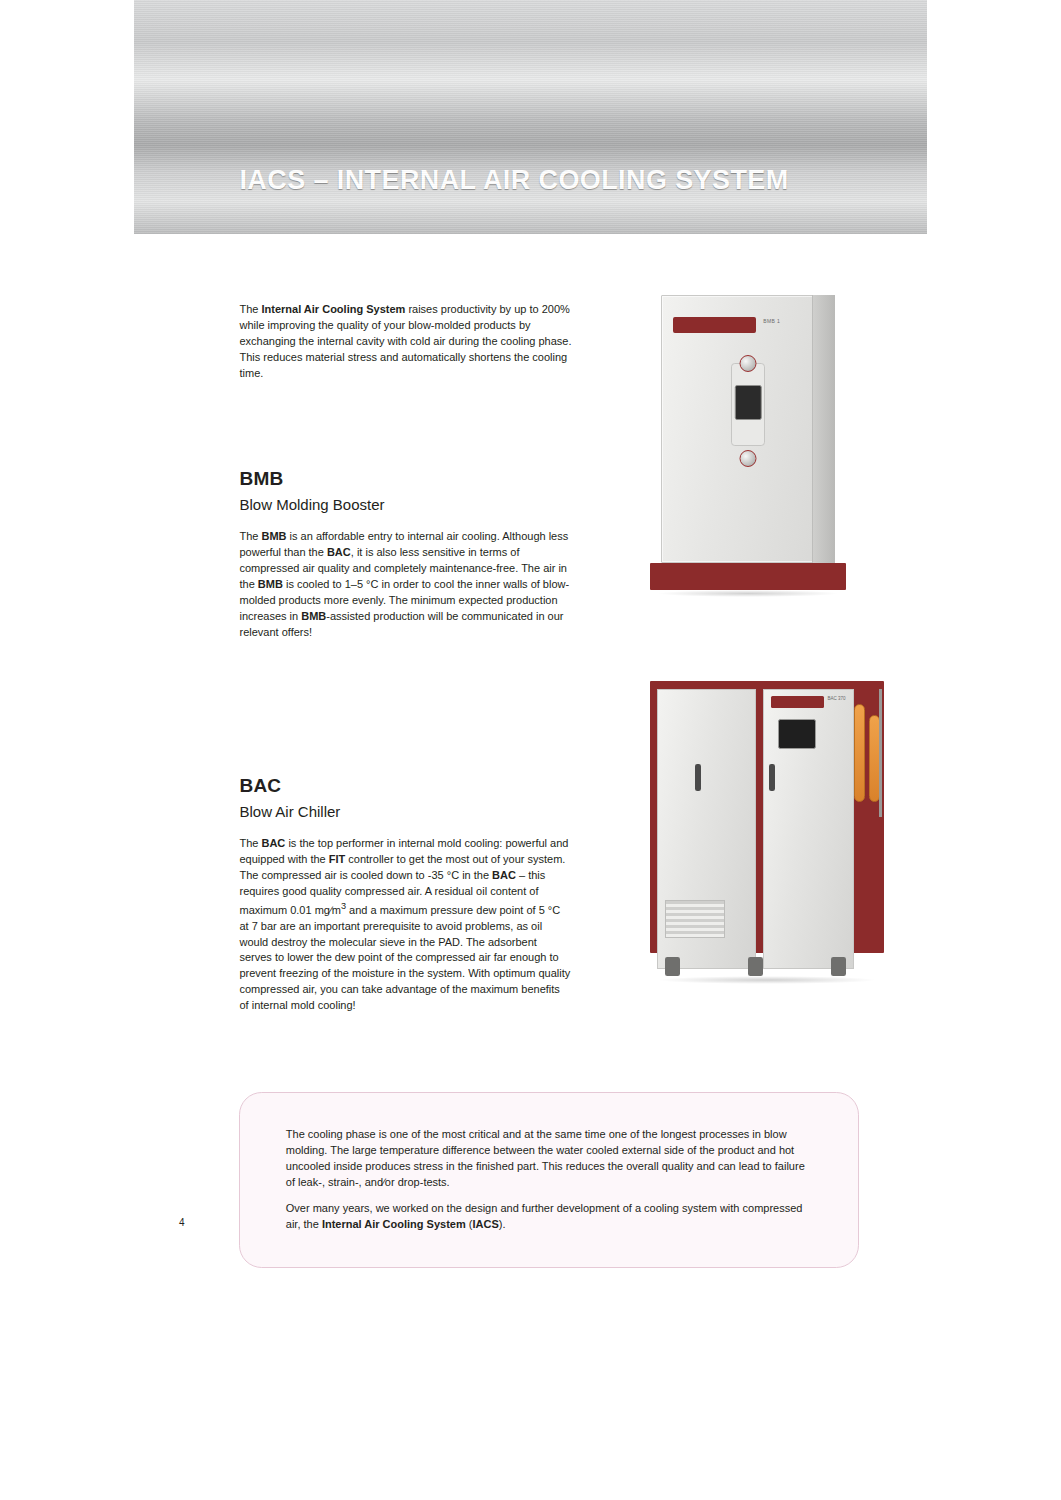IACS – INTERNAL AIR COOLING SYSTEM
The Internal Air Cooling System raises productivity by up to 200% while improving the quality of your blow-molded products by exchanging the internal cavity with cold air during the cooling phase. This reduces material stress and automatically shortens the cooling time.
BMB
Blow Molding Booster
The BMB is an affordable entry to internal air cooling. Although less powerful than the BAC, it is also less sensitive in terms of compressed air quality and completely maintenance-free. The air in the BMB is cooled to 1–5 °C in order to cool the inner walls of blow-molded products more evenly. The minimum expected production increases in BMB-assisted production will be communicated in our relevant offers!
BAC
Blow Air Chiller
The BAC is the top performer in internal mold cooling: powerful and equipped with the FIT controller to get the most out of your system. The compressed air is cooled down to -35 °C in the BAC – this requires good quality compressed air. A residual oil content of maximum 0.01 mg∕m3 and a maximum pressure dew point of 5 °C at 7 bar are an important prerequisite to avoid problems, as oil would destroy the molecular sieve in the PAD. The adsorbent serves to lower the dew point of the compressed air far enough to prevent freezing of the moisture in the system. With optimum quality compressed air, you can take advantage of the maximum benefits of internal mold cooling!
The cooling phase is one of the most critical and at the same time one of the longest processes in blow molding. The large temperature difference between the water cooled external side of the product and hot uncooled inside produces stress in the finished part. This reduces the overall quality and can lead to failure of leak-, strain-, and∕or drop-tests.
Over many years, we worked on the design and further development of a cooling system with compressed air, the Internal Air Cooling System (IACS).
4